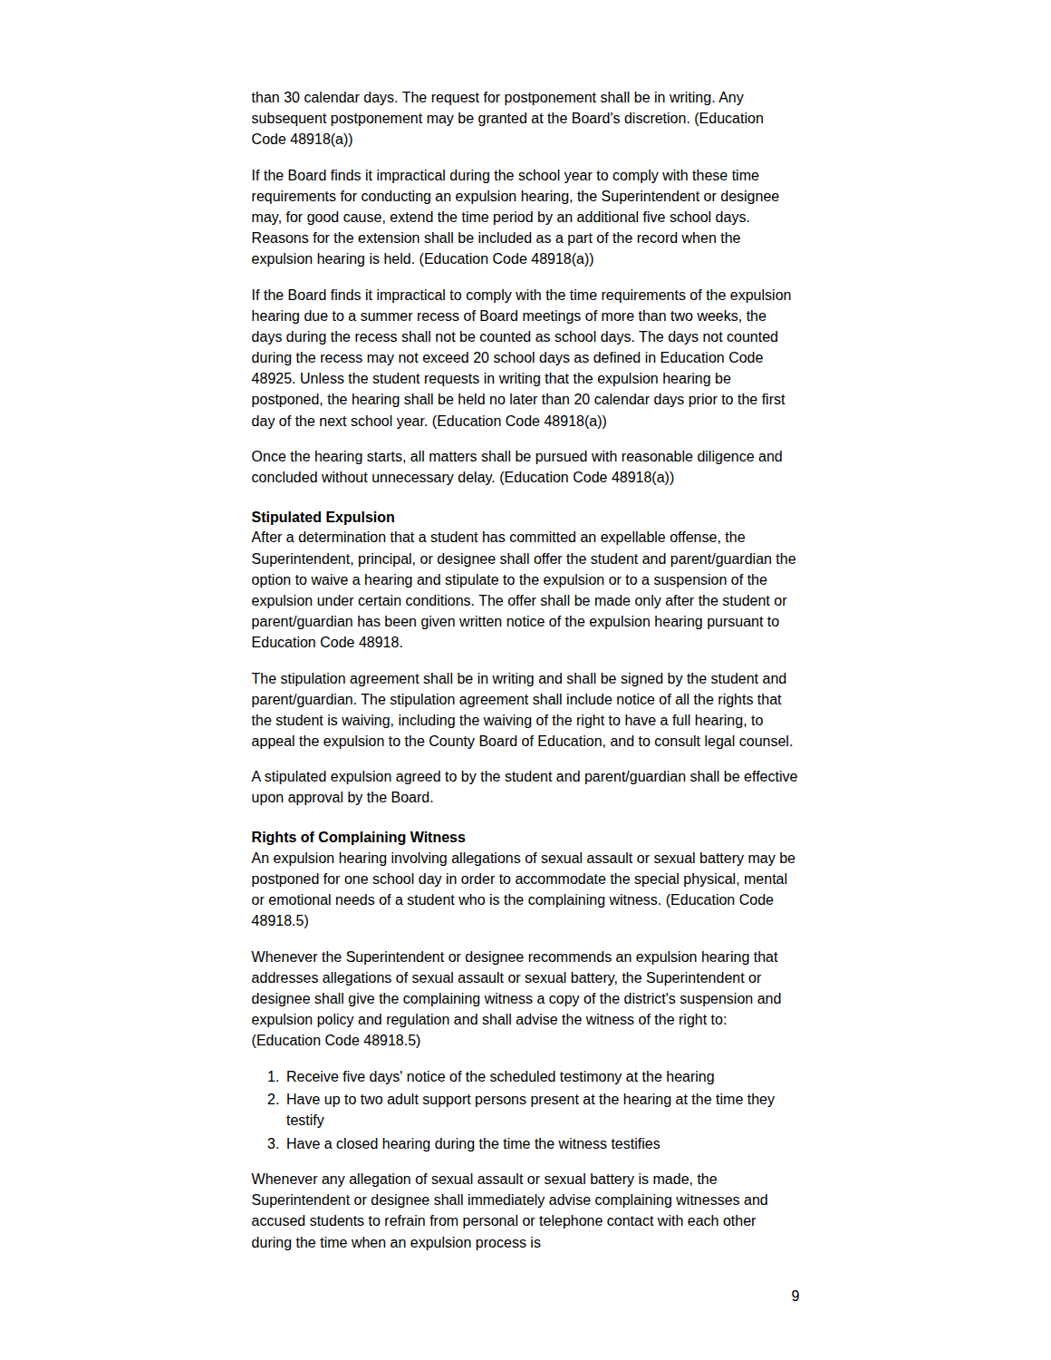than 30 calendar days. The request for postponement shall be in writing. Any subsequent postponement may be granted at the Board's discretion. (Education Code 48918(a))
If the Board finds it impractical during the school year to comply with these time requirements for conducting an expulsion hearing, the Superintendent or designee may, for good cause, extend the time period by an additional five school days. Reasons for the extension shall be included as a part of the record when the expulsion hearing is held. (Education Code 48918(a))
If the Board finds it impractical to comply with the time requirements of the expulsion hearing due to a summer recess of Board meetings of more than two weeks, the days during the recess shall not be counted as school days. The days not counted during the recess may not exceed 20 school days as defined in Education Code 48925. Unless the student requests in writing that the expulsion hearing be postponed, the hearing shall be held no later than 20 calendar days prior to the first day of the next school year. (Education Code 48918(a))
Once the hearing starts, all matters shall be pursued with reasonable diligence and concluded without unnecessary delay. (Education Code 48918(a))
Stipulated Expulsion
After a determination that a student has committed an expellable offense, the Superintendent, principal, or designee shall offer the student and parent/guardian the option to waive a hearing and stipulate to the expulsion or to a suspension of the expulsion under certain conditions. The offer shall be made only after the student or parent/guardian has been given written notice of the expulsion hearing pursuant to Education Code 48918.
The stipulation agreement shall be in writing and shall be signed by the student and parent/guardian. The stipulation agreement shall include notice of all the rights that the student is waiving, including the waiving of the right to have a full hearing, to appeal the expulsion to the County Board of Education, and to consult legal counsel.
A stipulated expulsion agreed to by the student and parent/guardian shall be effective upon approval by the Board.
Rights of Complaining Witness
An expulsion hearing involving allegations of sexual assault or sexual battery may be postponed for one school day in order to accommodate the special physical, mental or emotional needs of a student who is the complaining witness. (Education Code 48918.5)
Whenever the Superintendent or designee recommends an expulsion hearing that addresses allegations of sexual assault or sexual battery, the Superintendent or designee shall give the complaining witness a copy of the district's suspension and expulsion policy and regulation and shall advise the witness of the right to: (Education Code 48918.5)
Receive five days' notice of the scheduled testimony at the hearing
Have up to two adult support persons present at the hearing at the time they testify
Have a closed hearing during the time the witness testifies
Whenever any allegation of sexual assault or sexual battery is made, the Superintendent or designee shall immediately advise complaining witnesses and accused students to refrain from personal or telephone contact with each other during the time when an expulsion process is
9